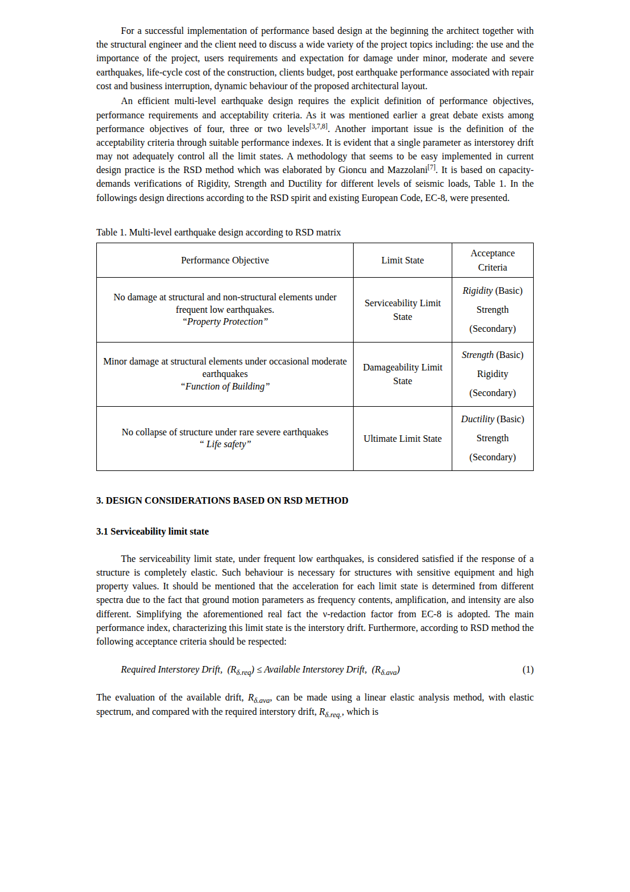For a successful implementation of performance based design at the beginning the architect together with the structural engineer and the client need to discuss a wide variety of the project topics including: the use and the importance of the project, users requirements and expectation for damage under minor, moderate and severe earthquakes, life-cycle cost of the construction, clients budget, post earthquake performance associated with repair cost and business interruption, dynamic behaviour of the proposed architectural layout.
An efficient multi-level earthquake design requires the explicit definition of performance objectives, performance requirements and acceptability criteria. As it was mentioned earlier a great debate exists among performance objectives of four, three or two levels[3,7,8]. Another important issue is the definition of the acceptability criteria through suitable performance indexes. It is evident that a single parameter as interstorey drift may not adequately control all the limit states. A methodology that seems to be easy implemented in current design practice is the RSD method which was elaborated by Gioncu and Mazzolani[7]. It is based on capacity-demands verifications of Rigidity, Strength and Ductility for different levels of seismic loads, Table 1. In the followings design directions according to the RSD spirit and existing European Code, EC-8, were presented.
Table 1. Multi-level earthquake design according to RSD matrix
| Performance Objective | Limit State | Acceptance Criteria |
| --- | --- | --- |
| No damage at structural and non-structural elements under frequent low earthquakes. “Property Protection” | Serviceability Limit State | Rigidity (Basic) Strength (Secondary) |
| Minor damage at structural elements under occasional moderate earthquakes “Function of Building” | Damageability Limit State | Strength (Basic) Rigidity (Secondary) |
| No collapse of structure under rare severe earthquakes “ Life safety” | Ultimate Limit State | Ductility (Basic) Strength (Secondary) |
3. DESIGN CONSIDERATIONS BASED ON RSD METHOD
3.1 Serviceability limit state
The serviceability limit state, under frequent low earthquakes, is considered satisfied if the response of a structure is completely elastic. Such behaviour is necessary for structures with sensitive equipment and high property values. It should be mentioned that the acceleration for each limit state is determined from different spectra due to the fact that ground motion parameters as frequency contents, amplification, and intensity are also different. Simplifying the aforementioned real fact the ν-redaction factor from EC-8 is adopted. The main performance index, characterizing this limit state is the interstory drift. Furthermore, according to RSD method the following acceptance criteria should be respected:
Required Interstorey Drift, (Rδ.req) ≤ Available Interstorey Drift, (Rδ.ava) (1)
The evaluation of the available drift, Rδ.ava, can be made using a linear elastic analysis method, with elastic spectrum, and compared with the required interstory drift, Rδ.req., which is